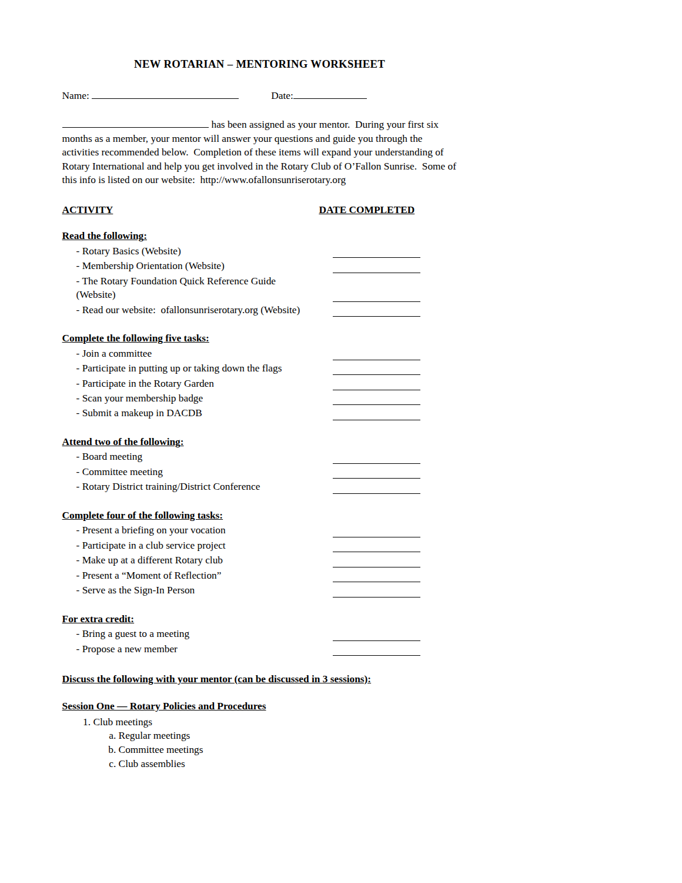NEW ROTARIAN – MENTORING WORKSHEET
Name:
Date:
has been assigned as your mentor. During your first six months as a member, your mentor will answer your questions and guide you through the activities recommended below. Completion of these items will expand your understanding of Rotary International and help you get involved in the Rotary Club of O’Fallon Sunrise. Some of this info is listed on our website: http://www.ofallonsunriserotary.org
ACTIVITY
DATE COMPLETED
Read the following:
Rotary Basics (Website)
Membership Orientation (Website)
The Rotary Foundation Quick Reference Guide (Website)
Read our website: ofallonsunriserotary.org (Website)
Complete the following five tasks:
Join a committee
Participate in putting up or taking down the flags
Participate in the Rotary Garden
Scan your membership badge
Submit a makeup in DACDB
Attend two of the following:
Board meeting
Committee meeting
Rotary District training/District Conference
Complete four of the following tasks:
Present a briefing on your vocation
Participate in a club service project
Make up at a different Rotary club
Present a “Moment of Reflection”
Serve as the Sign-In Person
For extra credit:
Bring a guest to a meeting
Propose a new member
Discuss the following with your mentor (can be discussed in 3 sessions):
Session One — Rotary Policies and Procedures
Club meetings
Regular meetings
Committee meetings
Club assemblies